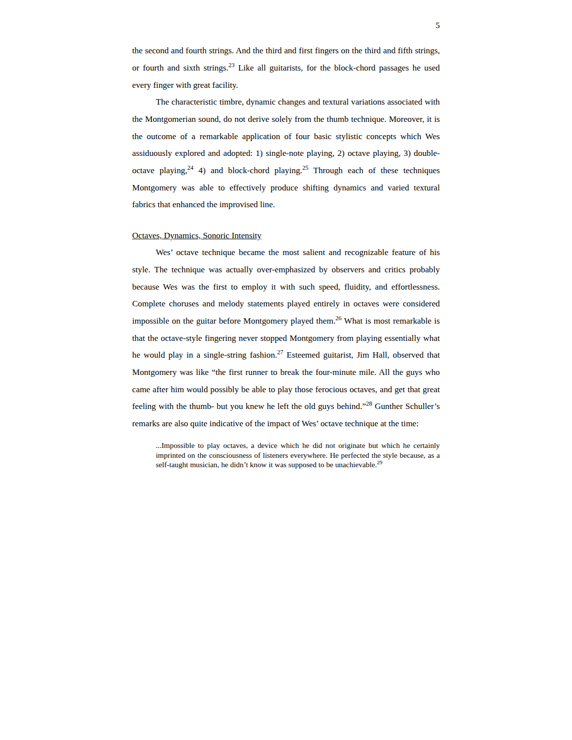5
the second and fourth strings. And the third and first fingers on the third and fifth strings, or fourth and sixth strings.23 Like all guitarists, for the block-chord passages he used every finger with great facility.
The characteristic timbre, dynamic changes and textural variations associated with the Montgomerian sound, do not derive solely from the thumb technique. Moreover, it is the outcome of a remarkable application of four basic stylistic concepts which Wes assiduously explored and adopted: 1) single-note playing, 2) octave playing, 3) double-octave playing,24 4) and block-chord playing.25 Through each of these techniques Montgomery was able to effectively produce shifting dynamics and varied textural fabrics that enhanced the improvised line.
Octaves, Dynamics, Sonoric Intensity
Wes’ octave technique became the most salient and recognizable feature of his style. The technique was actually over-emphasized by observers and critics probably because Wes was the first to employ it with such speed, fluidity, and effortlessness. Complete choruses and melody statements played entirely in octaves were considered impossible on the guitar before Montgomery played them.26 What is most remarkable is that the octave-style fingering never stopped Montgomery from playing essentially what he would play in a single-string fashion.27 Esteemed guitarist, Jim Hall, observed that Montgomery was like “the first runner to break the four-minute mile. All the guys who came after him would possibly be able to play those ferocious octaves, and get that great feeling with the thumb- but you knew he left the old guys behind.”28 Gunther Schuller’s remarks are also quite indicative of the impact of Wes’ octave technique at the time:
...Impossible to play octaves, a device which he did not originate but which he certainly imprinted on the consciousness of listeners everywhere. He perfected the style because, as a self-taught musician, he didn’t know it was supposed to be unachievable.29